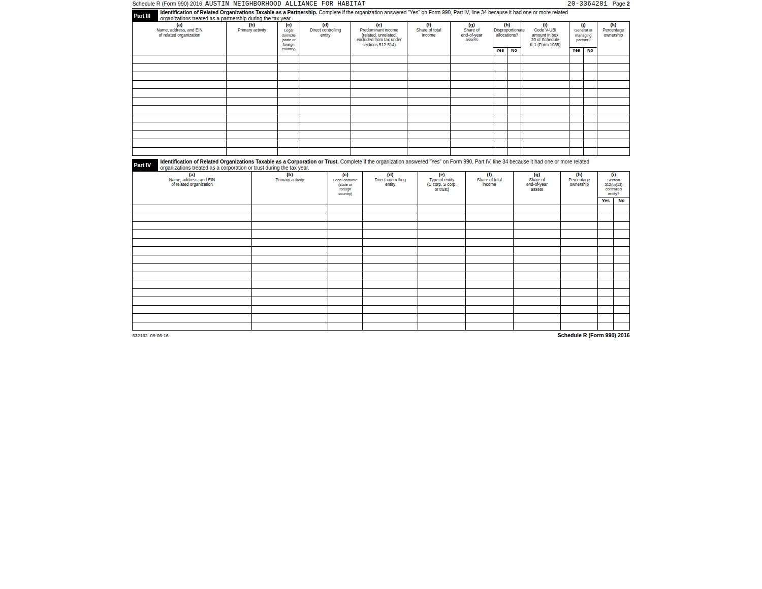Schedule R (Form 990) 2016AUSTIN NEIGHBORHOOD ALLIANCE FOR HABITAT
20-3364281 Page 2
Part III
Identification of Related Organizations Taxable as a Partnership. Complete if the organization answered "Yes" on Form 990, Part IV, line 34 because it had one or more related
organizations treated as a partnership during the tax year.
| (a) Name, address, and EIN of related organization | (b) Primary activity | (c) Legal domicile (state or foreign country) | (d) Direct controlling entity | (e) Predominant income (related, unrelated, excluded from tax under sections 512-514) | (f) Share of total income | (g) Share of end-of-year assets | (h) Disproportionate allocations? | (i) Code V-UBI amount in box 20 of Schedule K-1 (Form 1065) | (j) General or managing partner? | (k) Percentage ownership |
| Yes | No | Yes | No |
Part IV
Identification of Related Organizations Taxable as a Corporation or Trust. Complete if the organization answered "Yes" on Form 990, Part IV, line 34 because it had one or more related
organizations treated as a corporation or trust during the tax year.
| (a) Name, address, and EIN of related organization | (b) Primary activity | (c) Legal domicile (state or foreign country) | (d) Direct controlling entity | (e) Type of entity (C corp, S corp, or trust) | (f) Share of total income | (g) Share of end-of-year assets | (h) Percentage ownership | (i) Section 512(b)(13) controlled entity? |
| Yes | No |
632162 09-06-16
Schedule R (Form 990) 2016